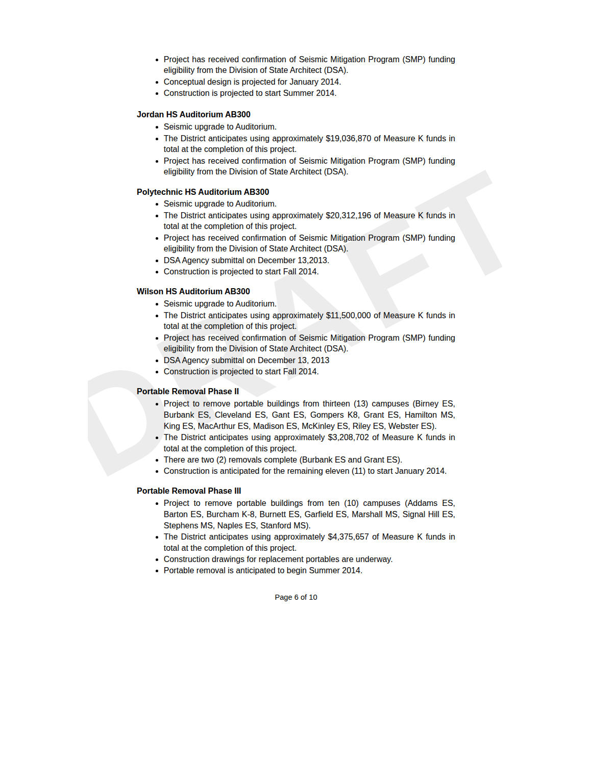DRAFT
Project has received confirmation of Seismic Mitigation Program (SMP) funding eligibility from the Division of State Architect (DSA).
Conceptual design is projected for January 2014.
Construction is projected to start Summer 2014.
Jordan HS Auditorium AB300
Seismic upgrade to Auditorium.
The District anticipates using approximately $19,036,870 of Measure K funds in total at the completion of this project.
Project has received confirmation of Seismic Mitigation Program (SMP) funding eligibility from the Division of State Architect (DSA).
Polytechnic HS Auditorium AB300
Seismic upgrade to Auditorium.
The District anticipates using approximately $20,312,196 of Measure K funds in total at the completion of this project.
Project has received confirmation of Seismic Mitigation Program (SMP) funding eligibility from the Division of State Architect (DSA).
DSA Agency submittal on December 13,2013.
Construction is projected to start Fall 2014.
Wilson HS Auditorium AB300
Seismic upgrade to Auditorium.
The District anticipates using approximately $11,500,000 of Measure K funds in total at the completion of this project.
Project has received confirmation of Seismic Mitigation Program (SMP) funding eligibility from the Division of State Architect (DSA).
DSA Agency submittal on December 13, 2013
Construction is projected to start Fall 2014.
Portable Removal Phase II
Project to remove portable buildings from thirteen (13) campuses (Birney ES, Burbank ES, Cleveland ES, Gant ES, Gompers K8, Grant ES, Hamilton MS, King ES, MacArthur ES, Madison ES, McKinley ES, Riley ES, Webster ES).
The District anticipates using approximately $3,208,702 of Measure K funds in total at the completion of this project.
There are two (2) removals complete (Burbank ES and Grant ES).
Construction is anticipated for the remaining eleven (11) to start January 2014.
Portable Removal Phase III
Project to remove portable buildings from ten (10) campuses (Addams ES, Barton ES, Burcham K-8, Burnett ES, Garfield ES, Marshall MS, Signal Hill ES, Stephens MS, Naples ES, Stanford MS).
The District anticipates using approximately $4,375,657 of Measure K funds in total at the completion of this project.
Construction drawings for replacement portables are underway.
Portable removal is anticipated to begin Summer 2014.
Page 6 of 10